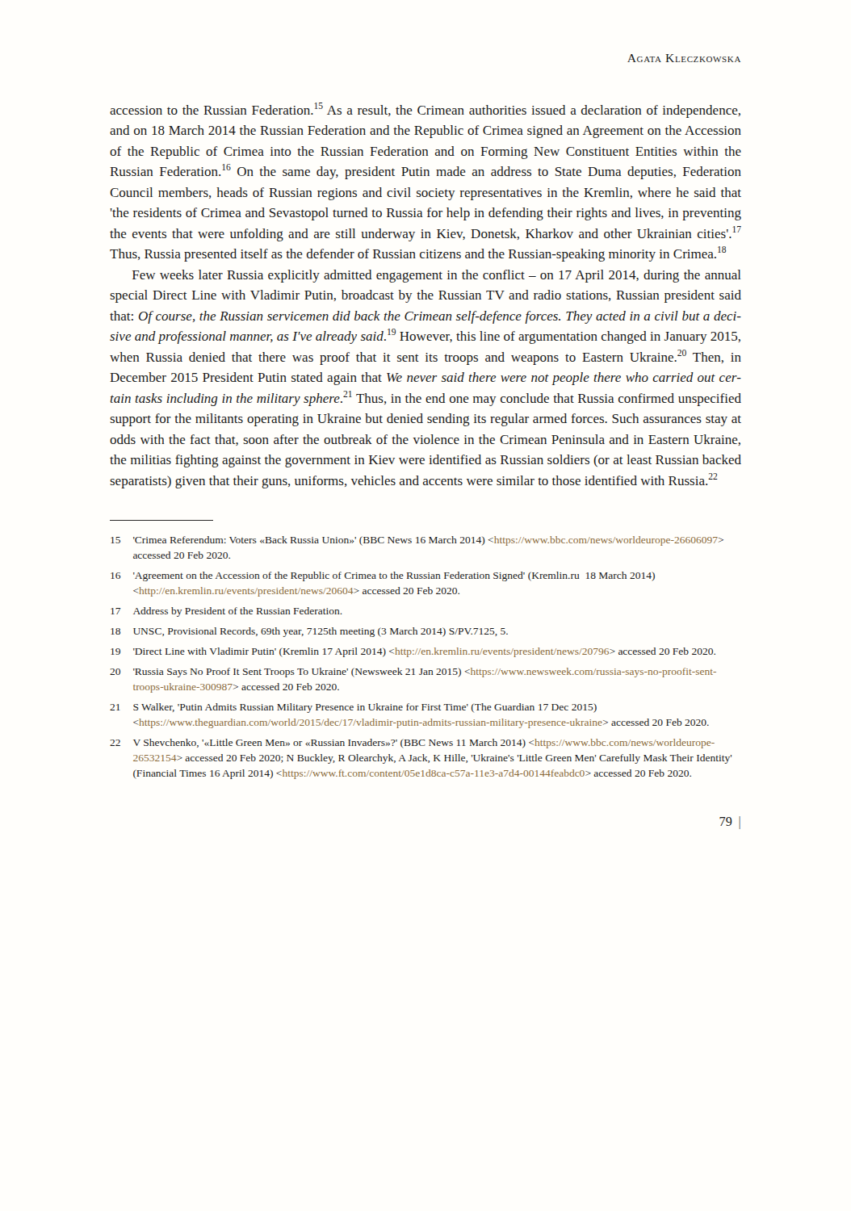Agata Kleczkowska
accession to the Russian Federation.15 As a result, the Crimean authorities issued a declaration of independence, and on 18 March 2014 the Russian Federation and the Republic of Crimea signed an Agreement on the Accession of the Republic of Crimea into the Russian Federation and on Forming New Constituent Entities within the Russian Federation.16 On the same day, president Putin made an address to State Duma deputies, Federation Council members, heads of Russian regions and civil society representatives in the Kremlin, where he said that 'the residents of Crimea and Sevastopol turned to Russia for help in defending their rights and lives, in preventing the events that were unfolding and are still underway in Kiev, Donetsk, Kharkov and other Ukrainian cities'.17 Thus, Russia presented itself as the defender of Russian citizens and the Russian-speaking minority in Crimea.18
Few weeks later Russia explicitly admitted engagement in the conflict – on 17 April 2014, during the annual special Direct Line with Vladimir Putin, broadcast by the Russian TV and radio stations, Russian president said that: Of course, the Russian servicemen did back the Crimean self-defence forces. They acted in a civil but a decisive and professional manner, as I've already said.19 However, this line of argumentation changed in January 2015, when Russia denied that there was proof that it sent its troops and weapons to Eastern Ukraine.20 Then, in December 2015 President Putin stated again that We never said there were not people there who carried out certain tasks including in the military sphere.21 Thus, in the end one may conclude that Russia confirmed unspecified support for the militants operating in Ukraine but denied sending its regular armed forces. Such assurances stay at odds with the fact that, soon after the outbreak of the violence in the Crimean Peninsula and in Eastern Ukraine, the militias fighting against the government in Kiev were identified as Russian soldiers (or at least Russian backed separatists) given that their guns, uniforms, vehicles and accents were similar to those identified with Russia.22
15'Crimea Referendum: Voters «Back Russia Union»' (BBC News 16 March 2014) <https://www.bbc.com/news/worldeurope-26606097> accessed 20 Feb 2020.
16'Agreement on the Accession of the Republic of Crimea to the Russian Federation Signed' (Kremlin.ru 18 March 2014) <http://en.kremlin.ru/events/president/news/20604> accessed 20 Feb 2020.
17 Address by President of the Russian Federation.
18 UNSC, Provisional Records, 69th year, 7125th meeting (3 March 2014) S/PV.7125, 5.
19'Direct Line with Vladimir Putin' (Kremlin 17 April 2014) <http://en.kremlin.ru/events/president/news/20796> accessed 20 Feb 2020.
20'Russia Says No Proof It Sent Troops To Ukraine' (Newsweek 21 Jan 2015) <https://www.newsweek.com/russia-says-no-proofit-sent-troops-ukraine-300987> accessed 20 Feb 2020.
21 S Walker, 'Putin Admits Russian Military Presence in Ukraine for First Time' (The Guardian 17 Dec 2015) <https://www.theguardian.com/world/2015/dec/17/vladimir-putin-admits-russian-military-presence-ukraine> accessed 20 Feb 2020.
22 V Shevchenko, '«Little Green Men» or «Russian Invaders»?' (BBC News 11 March 2014) <https://www.bbc.com/news/worldeurope-26532154> accessed 20 Feb 2020; N Buckley, R Olearchyk, A Jack, K Hille, 'Ukraine's 'Little Green Men' Carefully Mask Their Identity' (Financial Times 16 April 2014) <https://www.ft.com/content/05e1d8ca-c57a-11e3-a7d4-00144feabdc0> accessed 20 Feb 2020.
79|